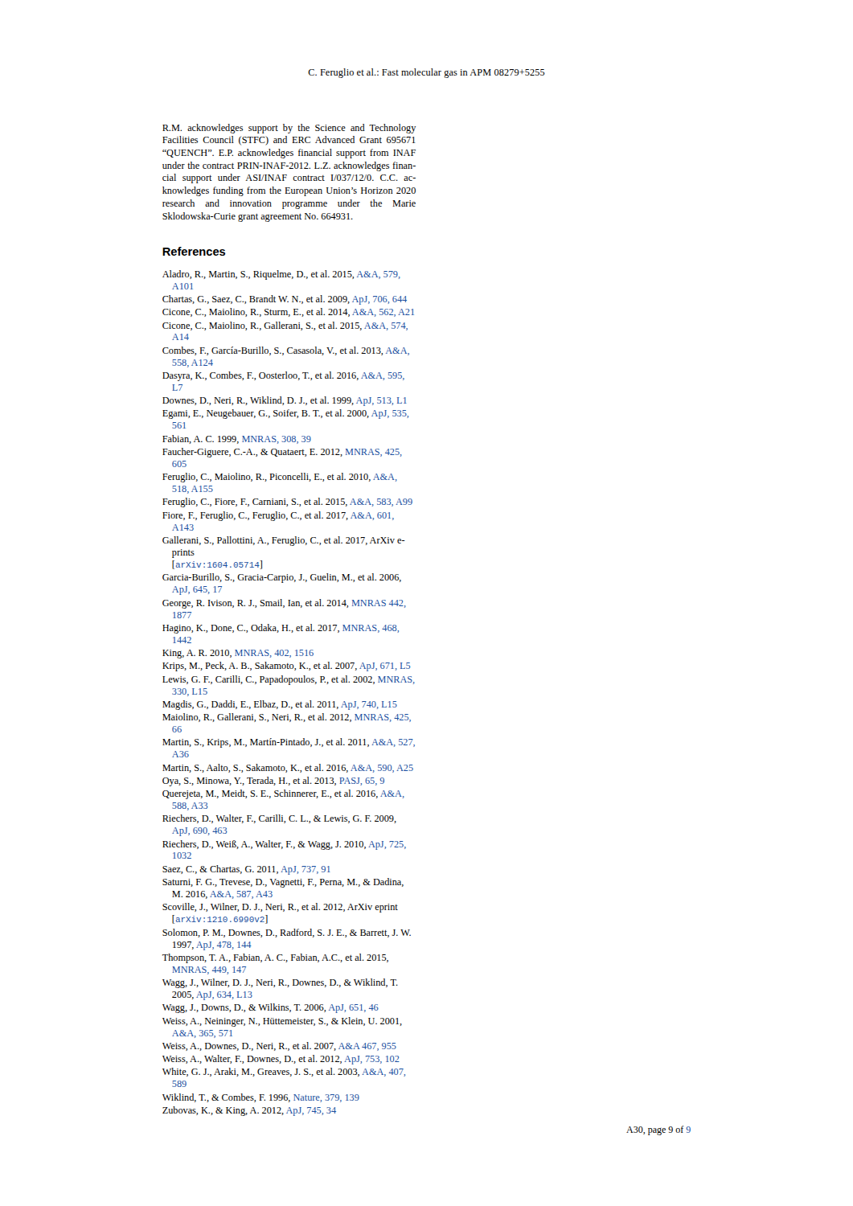C. Feruglio et al.: Fast molecular gas in APM 08279+5255
R.M. acknowledges support by the Science and Technology Facilities Council (STFC) and ERC Advanced Grant 695671 “QUENCH”. E.P. acknowledges financial support from INAF under the contract PRIN-INAF-2012. L.Z. acknowledges financial support under ASI/INAF contract I/037/12/0. C.C. acknowledges funding from the European Union’s Horizon 2020 research and innovation programme under the Marie Sklodowska-Curie grant agreement No. 664931.
References
Aladro, R., Martin, S., Riquelme, D., et al. 2015, A&A, 579, A101
Chartas, G., Saez, C., Brandt W. N., et al. 2009, ApJ, 706, 644
Cicone, C., Maiolino, R., Sturm, E., et al. 2014, A&A, 562, A21
Cicone, C., Maiolino, R., Gallerani, S., et al. 2015, A&A, 574, A14
Combes, F., García-Burillo, S., Casasola, V., et al. 2013, A&A, 558, A124
Dasyra, K., Combes, F., Oosterloo, T., et al. 2016, A&A, 595, L7
Downes, D., Neri, R., Wiklind, D. J., et al. 1999, ApJ, 513, L1
Egami, E., Neugebauer, G., Soifer, B. T., et al. 2000, ApJ, 535, 561
Fabian, A. C. 1999, MNRAS, 308, 39
Faucher-Giguere, C.-A., & Quataert, E. 2012, MNRAS, 425, 605
Feruglio, C., Maiolino, R., Piconcelli, E., et al. 2010, A&A, 518, A155
Feruglio, C., Fiore, F., Carniani, S., et al. 2015, A&A, 583, A99
Fiore, F., Feruglio, C., Feruglio, C., et al. 2017, A&A, 601, A143
Gallerani, S., Pallottini, A., Feruglio, C., et al. 2017, ArXiv e-prints
[arXiv:1604.05714]
Garcia-Burillo, S., Gracia-Carpio, J., Guelin, M., et al. 2006, ApJ, 645, 17
George, R. Ivison, R. J., Smail, Ian, et al. 2014, MNRAS 442, 1877
Hagino, K., Done, C., Odaka, H., et al. 2017, MNRAS, 468, 1442
King, A. R. 2010, MNRAS, 402, 1516
Krips, M., Peck, A. B., Sakamoto, K., et al. 2007, ApJ, 671, L5
Lewis, G. F., Carilli, C., Papadopoulos, P., et al. 2002, MNRAS, 330, L15
Magdis, G., Daddi, E., Elbaz, D., et al. 2011, ApJ, 740, L15
Maiolino, R., Gallerani, S., Neri, R., et al. 2012, MNRAS, 425, 66
Martin, S., Krips, M., Martín-Pintado, J., et al. 2011, A&A, 527, A36
Martin, S., Aalto, S., Sakamoto, K., et al. 2016, A&A, 590, A25
Oya, S., Minowa, Y., Terada, H., et al. 2013, PASJ, 65, 9
Querejeta, M., Meidt, S. E., Schinnerer, E., et al. 2016, A&A, 588, A33
Riechers, D., Walter, F., Carilli, C. L., & Lewis, G. F. 2009, ApJ, 690, 463
Riechers, D., Weiß, A., Walter, F., & Wagg, J. 2010, ApJ, 725, 1032
Saez, C., & Chartas, G. 2011, ApJ, 737, 91
Saturni, F. G., Trevese, D., Vagnetti, F., Perna, M., & Dadina, M. 2016, A&A, 587, A43
Scoville, J., Wilner, D. J., Neri, R., et al. 2012, ArXiv eprint
[arXiv:1210.6990v2]
Solomon, P. M., Downes, D., Radford, S. J. E., & Barrett, J. W. 1997, ApJ, 478, 144
Thompson, T. A., Fabian, A. C., Fabian, A.C., et al. 2015, MNRAS, 449, 147
Wagg, J., Wilner, D. J., Neri, R., Downes, D., & Wiklind, T. 2005, ApJ, 634, L13
Wagg, J., Downs, D., & Wilkins, T. 2006, ApJ, 651, 46
Weiss, A., Neininger, N., Hüttemeister, S., & Klein, U. 2001, A&A, 365, 571
Weiss, A., Downes, D., Neri, R., et al. 2007, A&A 467, 955
Weiss, A., Walter, F., Downes, D., et al. 2012, ApJ, 753, 102
White, G. J., Araki, M., Greaves, J. S., et al. 2003, A&A, 407, 589
Wiklind, T., & Combes, F. 1996, Nature, 379, 139
Zubovas, K., & King, A. 2012, ApJ, 745, 34
A30, page 9 of 9